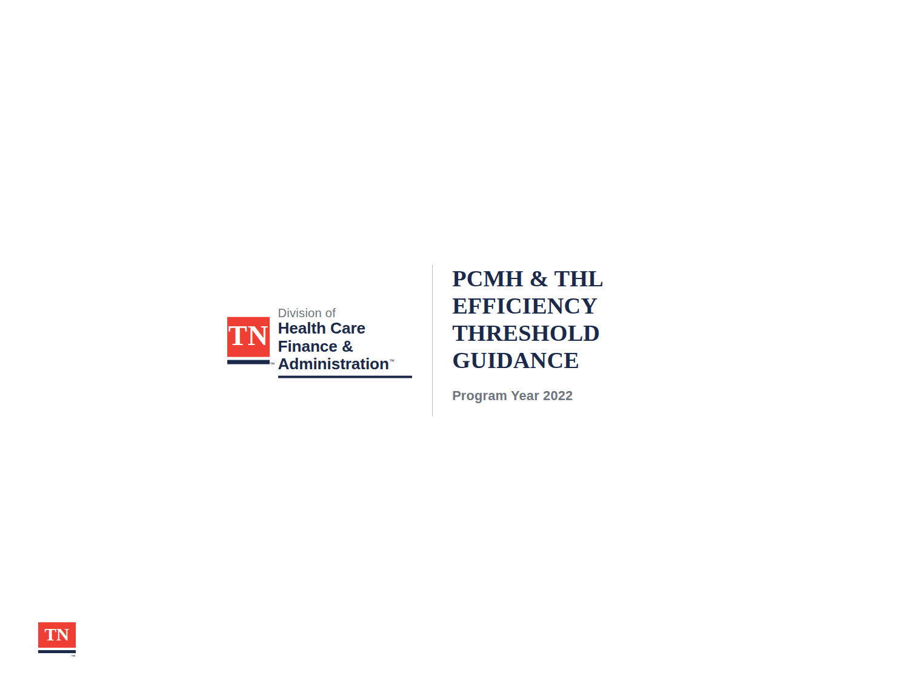TN
™
Division of
Health Care
Finance & Administration™
PCMH & THL EFFICIENCY THRESHOLD GUIDANCE
Program Year 2022
TN
™